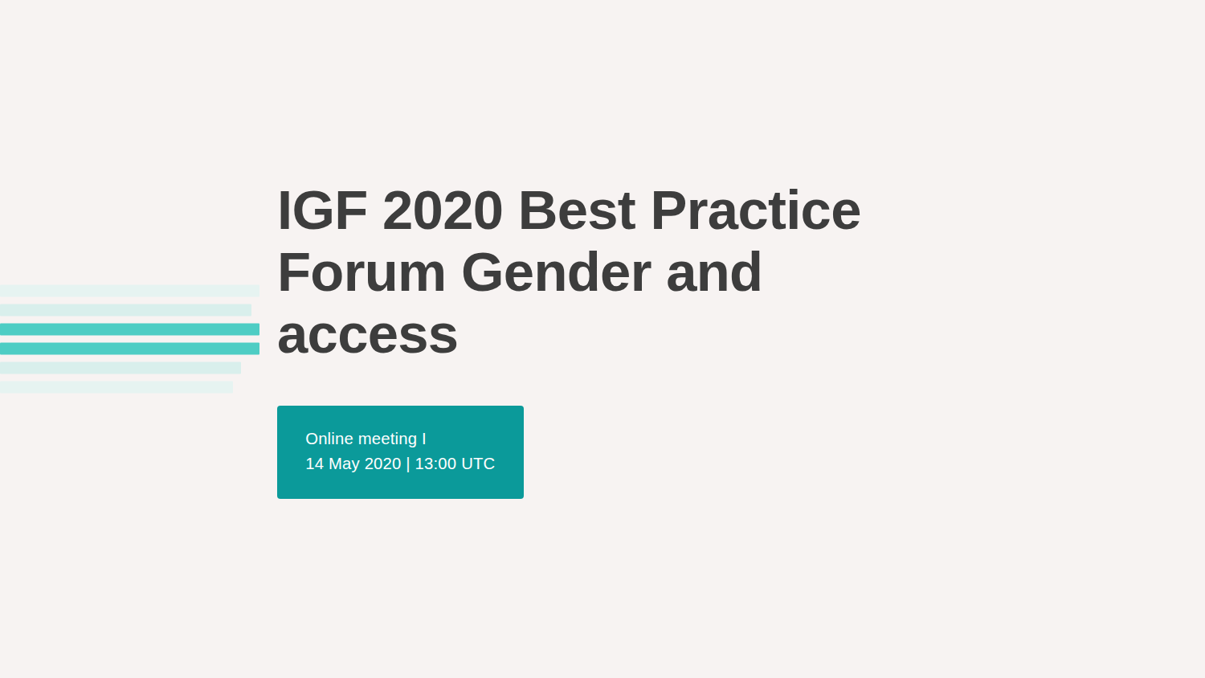IGF 2020 Best Practice Forum Gender and access
Online meeting I
14 May 2020 | 13:00 UTC